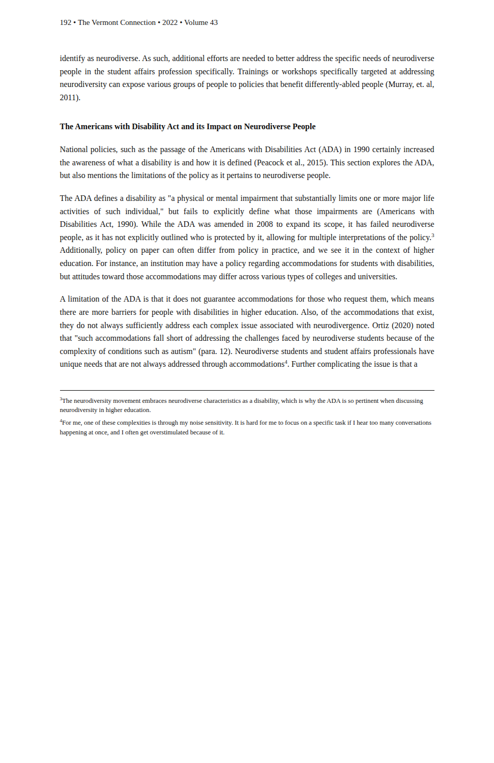192 • The Vermont Connection • 2022 • Volume 43
identify as neurodiverse. As such, additional efforts are needed to better address the specific needs of neurodiverse people in the student affairs profession specifically. Trainings or workshops specifically targeted at addressing neurodiversity can expose various groups of people to policies that benefit differently-abled people (Murray, et. al, 2011).
The Americans with Disability Act and its Impact on Neurodiverse People
National policies, such as the passage of the Americans with Disabilities Act (ADA) in 1990 certainly increased the awareness of what a disability is and how it is defined (Peacock et al., 2015). This section explores the ADA, but also mentions the limitations of the policy as it pertains to neurodiverse people.
The ADA defines a disability as "a physical or mental impairment that substantially limits one or more major life activities of such individual," but fails to explicitly define what those impairments are (Americans with Disabilities Act, 1990). While the ADA was amended in 2008 to expand its scope, it has failed neurodiverse people, as it has not explicitly outlined who is protected by it, allowing for multiple interpretations of the policy.3 Additionally, policy on paper can often differ from policy in practice, and we see it in the context of higher education. For instance, an institution may have a policy regarding accommodations for students with disabilities, but attitudes toward those accommodations may differ across various types of colleges and universities.
A limitation of the ADA is that it does not guarantee accommodations for those who request them, which means there are more barriers for people with disabilities in higher education. Also, of the accommodations that exist, they do not always sufficiently address each complex issue associated with neurodivergence. Ortiz (2020) noted that "such accommodations fall short of addressing the challenges faced by neurodiverse students because of the complexity of conditions such as autism" (para. 12). Neurodiverse students and student affairs professionals have unique needs that are not always addressed through accommodations4. Further complicating the issue is that a
3The neurodiversity movement embraces neurodiverse characteristics as a disability, which is why the ADA is so pertinent when discussing neurodiversity in higher education.
4For me, one of these complexities is through my noise sensitivity. It is hard for me to focus on a specific task if I hear too many conversations happening at once, and I often get overstimulated because of it.